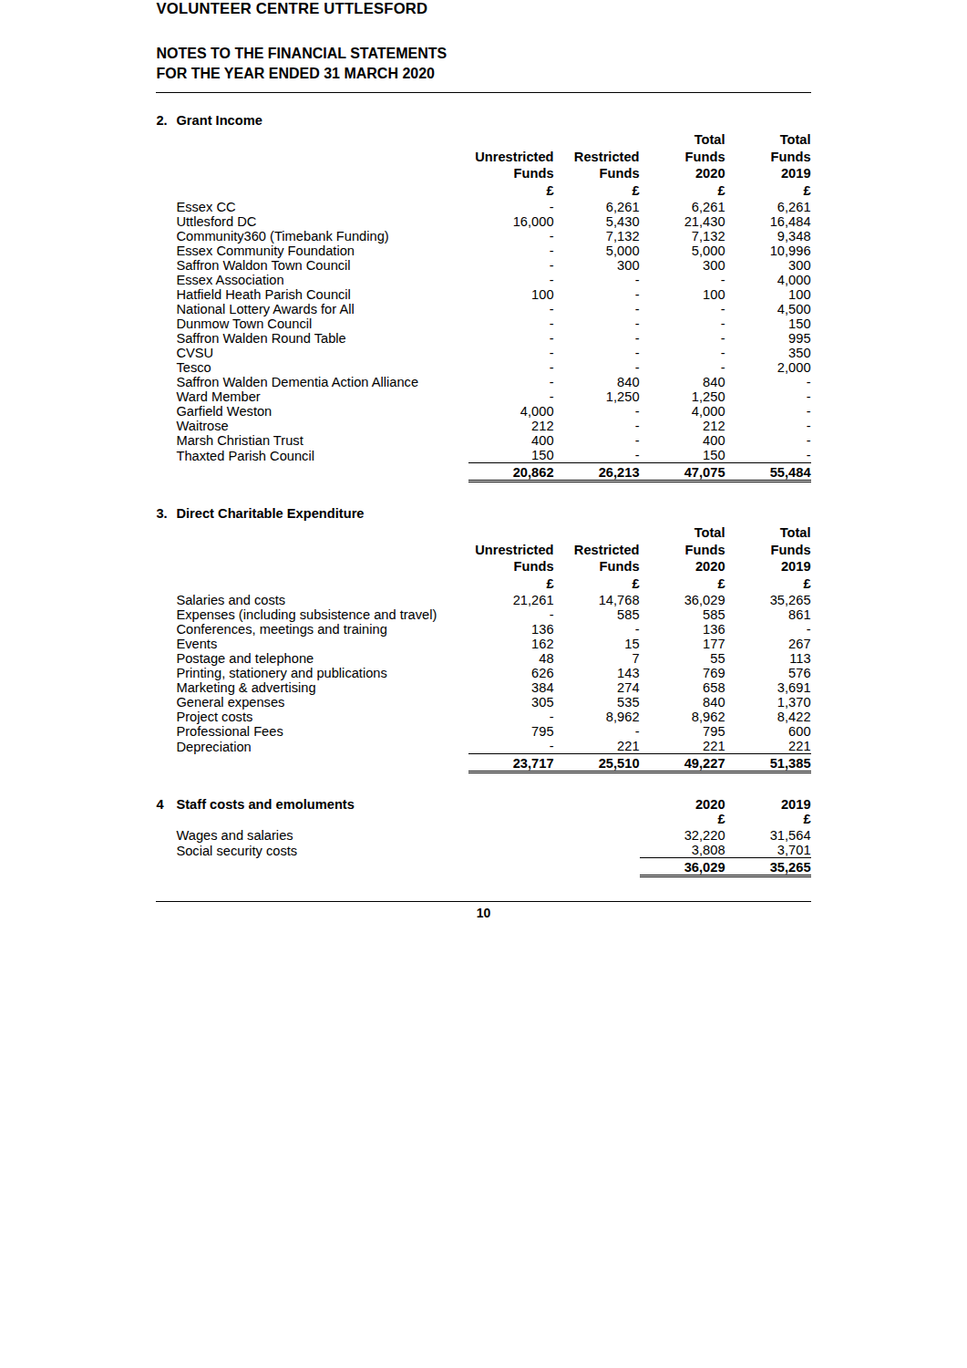VOLUNTEER CENTRE UTTLESFORD
NOTES TO THE FINANCIAL STATEMENTS
FOR THE YEAR ENDED 31 MARCH 2020
2. Grant Income
| | Unrestricted Funds | Restricted Funds | Total Funds 2020 | Total Funds 2019 |
| --- | --- | --- | --- | --- |
| | £ | £ | £ | £ |
| Essex CC | - | 6,261 | 6,261 | 6,261 |
| Uttlesford DC | 16,000 | 5,430 | 21,430 | 16,484 |
| Community360 (Timebank Funding) | - | 7,132 | 7,132 | 9,348 |
| Essex Community Foundation | - | 5,000 | 5,000 | 10,996 |
| Saffron Waldon Town Council | - | 300 | 300 | 300 |
| Essex Association | - | - | - | 4,000 |
| Hatfield Heath Parish Council | 100 | - | 100 | 100 |
| National Lottery Awards for All | - | - | - | 4,500 |
| Dunmow Town Council | - | - | - | 150 |
| Saffron Walden Round Table | - | - | - | 995 |
| CVSU | - | - | - | 350 |
| Tesco | - | - | - | 2,000 |
| Saffron Walden Dementia Action Alliance | - | 840 | 840 | - |
| Ward Member | - | 1,250 | 1,250 | - |
| Garfield Weston | 4,000 | - | 4,000 | - |
| Waitrose | 212 | - | 212 | - |
| Marsh Christian Trust | 400 | - | 400 | - |
| Thaxted Parish Council | 150 | - | 150 | - |
| | 20,862 | 26,213 | 47,075 | 55,484 |
3. Direct Charitable Expenditure
| | Unrestricted Funds | Restricted Funds | Total Funds 2020 | Total Funds 2019 |
| --- | --- | --- | --- | --- |
| | £ | £ | £ | £ |
| Salaries and costs | 21,261 | 14,768 | 36,029 | 35,265 |
| Expenses (including subsistence and travel) | - | 585 | 585 | 861 |
| Conferences, meetings and training | 136 | - | 136 | - |
| Events | 162 | 15 | 177 | 267 |
| Postage and telephone | 48 | 7 | 55 | 113 |
| Printing, stationery and publications | 626 | 143 | 769 | 576 |
| Marketing & advertising | 384 | 274 | 658 | 3,691 |
| General expenses | 305 | 535 | 840 | 1,370 |
| Project costs | - | 8,962 | 8,962 | 8,422 |
| Professional Fees | 795 | - | 795 | 600 |
| Depreciation | - | 221 | 221 | 221 |
| | 23,717 | 25,510 | 49,227 | 51,385 |
| 4 Staff costs and emoluments | 2020 | 2019 |
| | £ | £ |
| Wages and salaries | 32,220 | 31,564 |
| Social security costs | 3,808 | 3,701 |
| | 36,029 | 35,265 |
10